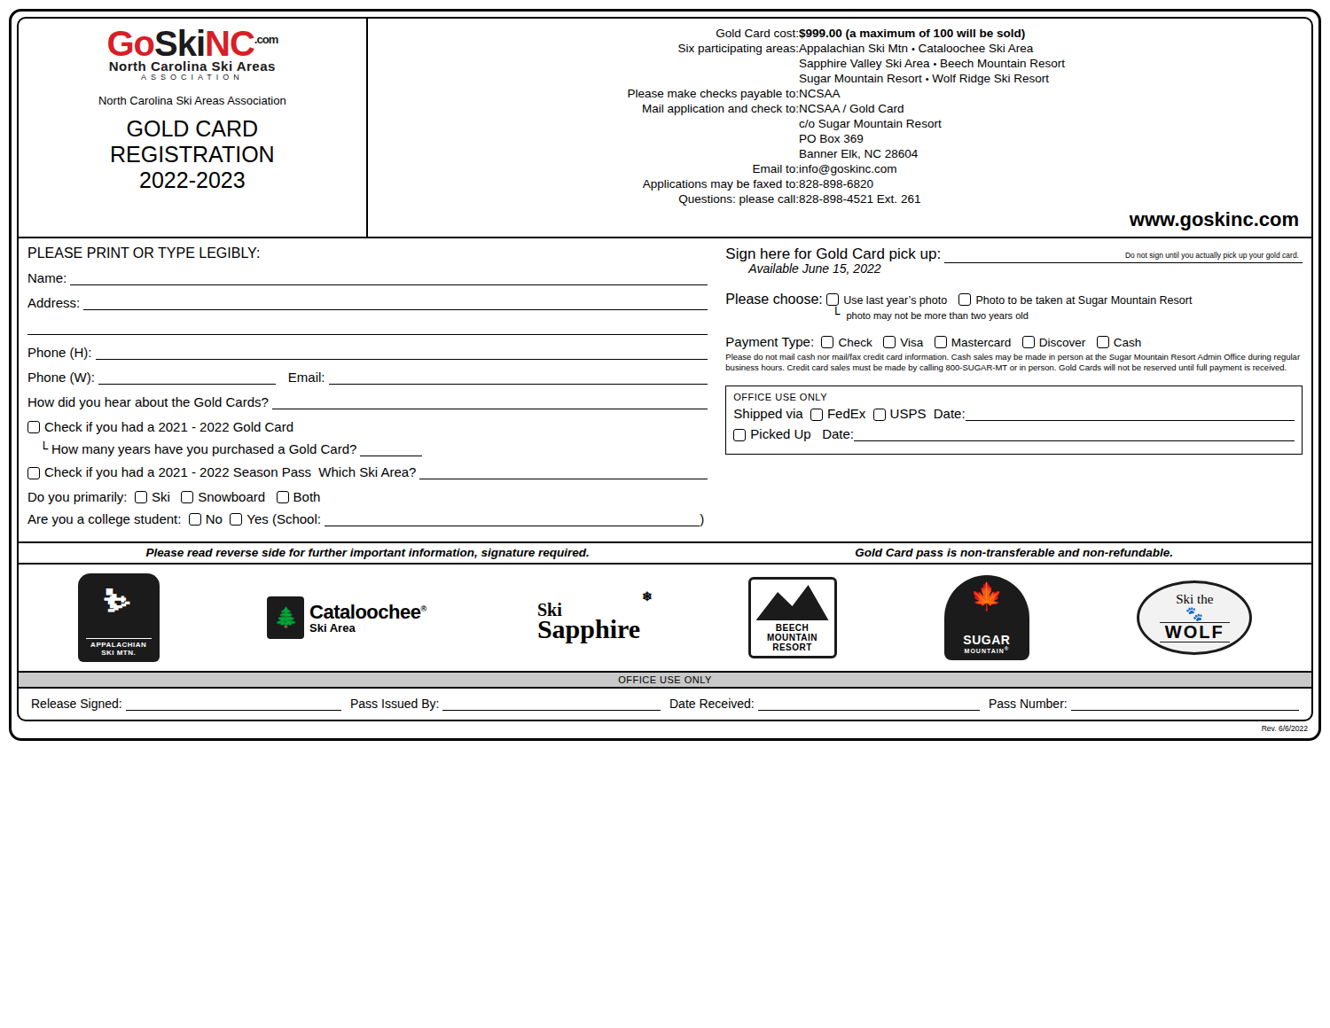Go Ski NC.com
North Carolina Ski Areas
ASSOCIATION
North Carolina Ski Areas Association
GOLD CARD
REGISTRATION
2022-2023
| Gold Card cost: | $999.00 (a maximum of 100 will be sold) |
| Six participating areas: | Appalachian Ski Mtn • Cataloochee Ski Area |
| | Sapphire Valley Ski Area • Beech Mountain Resort |
| | Sugar Mountain Resort • Wolf Ridge Ski Resort |
| Please make checks payable to: | NCSAA |
| Mail application and check to: | NCSAA / Gold Card |
| | c/o Sugar Mountain Resort |
| | PO Box 369 |
| | Banner Elk, NC 28604 |
| Email to: | info@goskinc.com |
| Applications may be faxed to: | 828-898-6820 |
| Questions: please call: | 828-898-4521 Ext. 261 |
www.goskinc.com
PLEASE PRINT OR TYPE LEGIBLY:
Name:
Address:
Phone (H):
Phone (W): Email:
How did you hear about the Gold Cards?
Check if you had a 2021 - 2022 Gold Card
└ How many years have you purchased a Gold Card?
Check if you had a 2021 - 2022 Season Pass Which Ski Area?
Do you primarily: Ski Snowboard Both
Are you a college student: No Yes (School: )
Sign here for Gold Card pick up:
Do not sign until you actually pick up your gold card.
Available June 15, 2022
Please choose: Use last year’s photo Photo to be taken at Sugar Mountain Resort
└ photo may not be more than two years old
Payment Type: Check Visa Mastercard Discover Cash
Please do not mail cash nor mail/fax credit card information. Cash sales may be made in person at the Sugar Mountain Resort Admin Office during regular business hours. Credit card sales must be made by calling 800-SUGAR-MT or in person. Gold Cards will not be reserved until full payment is received.
OFFICE USE ONLY
Shipped via FedEx USPS Date:
Picked Up Date:
Please read reverse side for further important information, signature required.
Gold Card pass is non-transferable and non-refundable.
⛷
APPALACHIAN
SKI MTN.
🌲
Cataloochee®
Ski Area
Ski❄
Sapphire
BEECH
MOUNTAIN
RESORT
🍁
SUGAR
MOUNTAIN®
Ski the
🐾
WOLF
OFFICE USE ONLY
Release Signed:
Pass Issued By:
Date Received:
Pass Number:
Rev. 6/6/2022